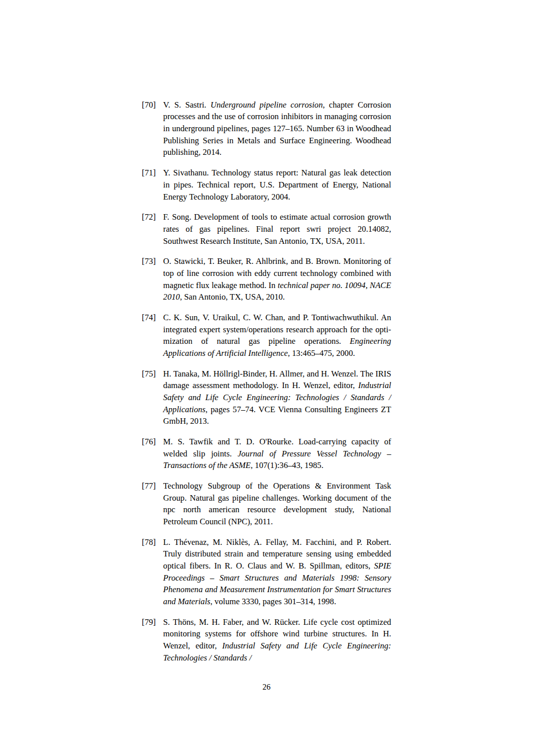[70] V. S. Sastri. Underground pipeline corrosion, chapter Corrosion processes and the use of corrosion inhibitors in managing corrosion in underground pipelines, pages 127–165. Number 63 in Woodhead Publishing Series in Metals and Surface Engineering. Woodhead publishing, 2014.
[71] Y. Sivathanu. Technology status report: Natural gas leak detection in pipes. Technical report, U.S. Department of Energy, National Energy Technology Laboratory, 2004.
[72] F. Song. Development of tools to estimate actual corrosion growth rates of gas pipelines. Final report swri project 20.14082, Southwest Research Institute, San Antonio, TX, USA, 2011.
[73] O. Stawicki, T. Beuker, R. Ahlbrink, and B. Brown. Monitoring of top of line corrosion with eddy current technology combined with magnetic flux leakage method. In technical paper no. 10094, NACE 2010, San Antonio, TX, USA, 2010.
[74] C. K. Sun, V. Uraikul, C. W. Chan, and P. Tontiwachwuthikul. An integrated expert system/operations research approach for the optimization of natural gas pipeline operations. Engineering Applications of Artificial Intelligence, 13:465–475, 2000.
[75] H. Tanaka, M. Höllrigl-Binder, H. Allmer, and H. Wenzel. The IRIS damage assessment methodology. In H. Wenzel, editor, Industrial Safety and Life Cycle Engineering: Technologies / Standards / Applications, pages 57–74. VCE Vienna Consulting Engineers ZT GmbH, 2013.
[76] M. S. Tawfik and T. D. O'Rourke. Load-carrying capacity of welded slip joints. Journal of Pressure Vessel Technology – Transactions of the ASME, 107(1):36–43, 1985.
[77] Technology Subgroup of the Operations & Environment Task Group. Natural gas pipeline challenges. Working document of the npc north american resource development study, National Petroleum Council (NPC), 2011.
[78] L. Thévenaz, M. Niklès, A. Fellay, M. Facchini, and P. Robert. Truly distributed strain and temperature sensing using embedded optical fibers. In R. O. Claus and W. B. Spillman, editors, SPIE Proceedings – Smart Structures and Materials 1998: Sensory Phenomena and Measurement Instrumentation for Smart Structures and Materials, volume 3330, pages 301–314, 1998.
[79] S. Thöns, M. H. Faber, and W. Rücker. Life cycle cost optimized monitoring systems for offshore wind turbine structures. In H. Wenzel, editor, Industrial Safety and Life Cycle Engineering: Technologies / Standards /
26